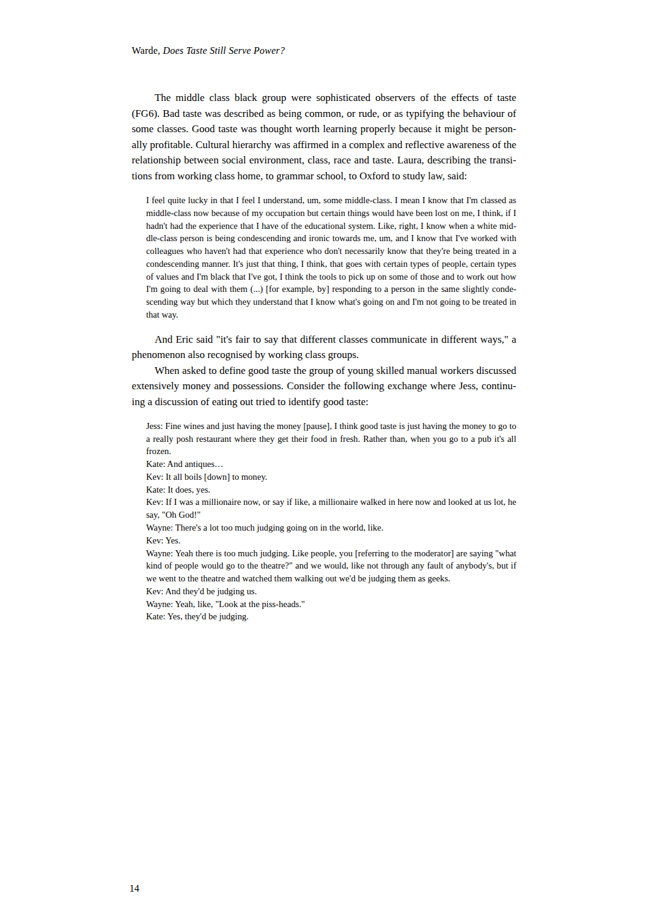Warde, Does Taste Still Serve Power?
The middle class black group were sophisticated observers of the effects of taste (FG6). Bad taste was described as being common, or rude, or as typifying the behaviour of some classes. Good taste was thought worth learning properly because it might be personally profitable. Cultural hierarchy was affirmed in a complex and reflective awareness of the relationship between social environment, class, race and taste. Laura, describing the transitions from working class home, to grammar school, to Oxford to study law, said:
I feel quite lucky in that I feel I understand, um, some middle-class. I mean I know that I'm classed as middle-class now because of my occupation but certain things would have been lost on me, I think, if I hadn't had the experience that I have of the educational system. Like, right, I know when a white middle-class person is being condescending and ironic towards me, um, and I know that I've worked with colleagues who haven't had that experience who don't necessarily know that they're being treated in a condescending manner. It's just that thing, I think, that goes with certain types of people, certain types of values and I'm black that I've got, I think the tools to pick up on some of those and to work out how I'm going to deal with them (...) [for example, by] responding to a person in the same slightly condescending way but which they understand that I know what's going on and I'm not going to be treated in that way.
And Eric said "it's fair to say that different classes communicate in different ways," a phenomenon also recognised by working class groups.
When asked to define good taste the group of young skilled manual workers discussed extensively money and possessions. Consider the following exchange where Jess, continuing a discussion of eating out tried to identify good taste:
Jess: Fine wines and just having the money [pause], I think good taste is just having the money to go to a really posh restaurant where they get their food in fresh. Rather than, when you go to a pub it's all frozen.
Kate: And antiques…
Kev: It all boils [down] to money.
Kate: It does, yes.
Kev: If I was a millionaire now, or say if like, a millionaire walked in here now and looked at us lot, he say, "Oh God!"
Wayne: There's a lot too much judging going on in the world, like.
Kev: Yes.
Wayne: Yeah there is too much judging. Like people, you [referring to the moderator] are saying "what kind of people would go to the theatre?" and we would, like not through any fault of anybody's, but if we went to the theatre and watched them walking out we'd be judging them as geeks.
Kev: And they'd be judging us.
Wayne: Yeah, like, "Look at the piss-heads."
Kate: Yes, they'd be judging.
14